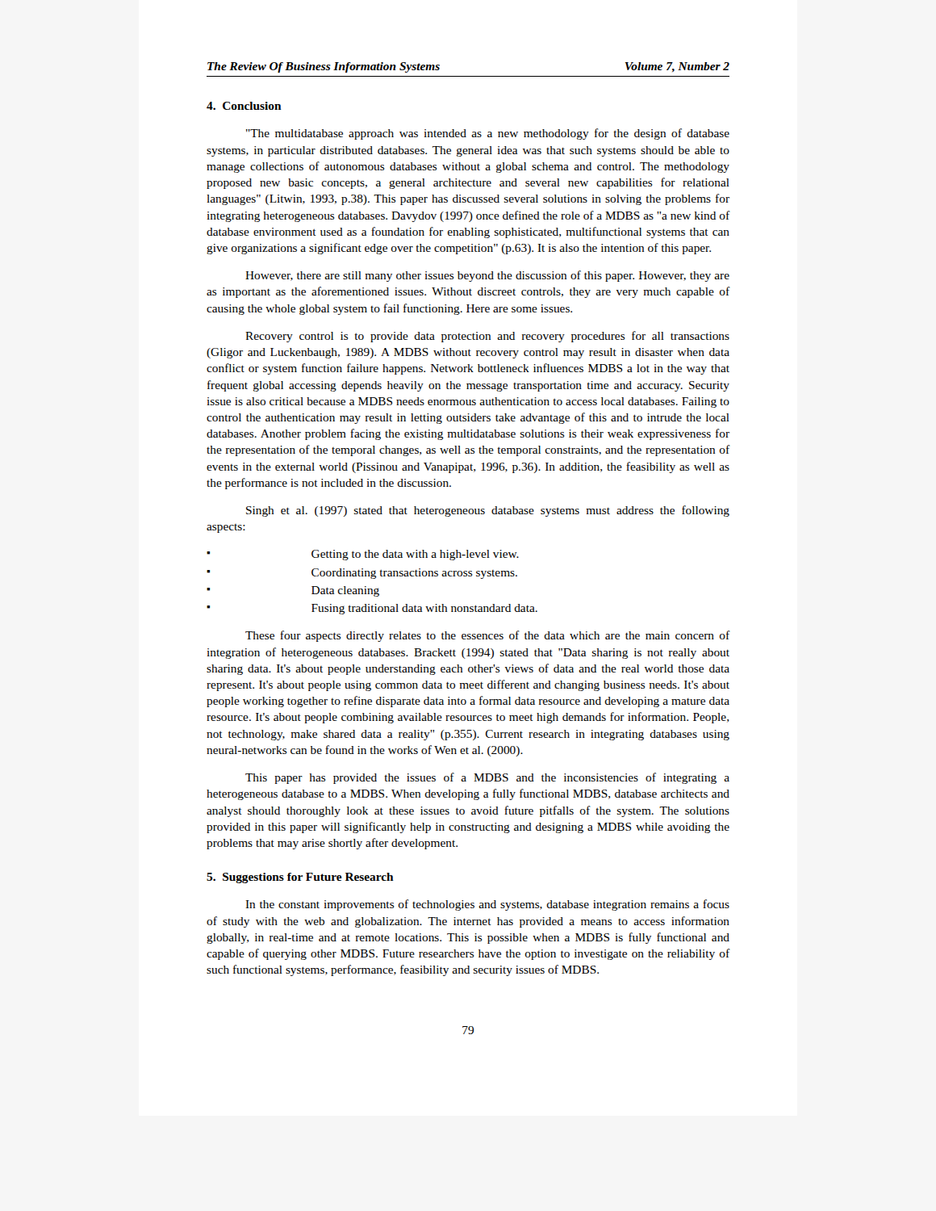The Review Of Business Information Systems Volume 7, Number 2
4. Conclusion
"The multidatabase approach was intended as a new methodology for the design of database systems, in particular distributed databases. The general idea was that such systems should be able to manage collections of autonomous databases without a global schema and control. The methodology proposed new basic concepts, a general architecture and several new capabilities for relational languages" (Litwin, 1993, p.38). This paper has discussed several solutions in solving the problems for integrating heterogeneous databases. Davydov (1997) once defined the role of a MDBS as "a new kind of database environment used as a foundation for enabling sophisticated, multifunctional systems that can give organizations a significant edge over the competition" (p.63). It is also the intention of this paper.
However, there are still many other issues beyond the discussion of this paper. However, they are as important as the aforementioned issues. Without discreet controls, they are very much capable of causing the whole global system to fail functioning. Here are some issues.
Recovery control is to provide data protection and recovery procedures for all transactions (Gligor and Luckenbaugh, 1989). A MDBS without recovery control may result in disaster when data conflict or system function failure happens. Network bottleneck influences MDBS a lot in the way that frequent global accessing depends heavily on the message transportation time and accuracy. Security issue is also critical because a MDBS needs enormous authentication to access local databases. Failing to control the authentication may result in letting outsiders take advantage of this and to intrude the local databases. Another problem facing the existing multidatabase solutions is their weak expressiveness for the representation of the temporal changes, as well as the temporal constraints, and the representation of events in the external world (Pissinou and Vanapipat, 1996, p.36). In addition, the feasibility as well as the performance is not included in the discussion.
Singh et al. (1997) stated that heterogeneous database systems must address the following aspects:
Getting to the data with a high-level view.
Coordinating transactions across systems.
Data cleaning
Fusing traditional data with nonstandard data.
These four aspects directly relates to the essences of the data which are the main concern of integration of heterogeneous databases. Brackett (1994) stated that "Data sharing is not really about sharing data. It's about people understanding each other's views of data and the real world those data represent. It's about people using common data to meet different and changing business needs. It's about people working together to refine disparate data into a formal data resource and developing a mature data resource. It's about people combining available resources to meet high demands for information. People, not technology, make shared data a reality" (p.355). Current research in integrating databases using neural-networks can be found in the works of Wen et al. (2000).
This paper has provided the issues of a MDBS and the inconsistencies of integrating a heterogeneous database to a MDBS. When developing a fully functional MDBS, database architects and analyst should thoroughly look at these issues to avoid future pitfalls of the system. The solutions provided in this paper will significantly help in constructing and designing a MDBS while avoiding the problems that may arise shortly after development.
5. Suggestions for Future Research
In the constant improvements of technologies and systems, database integration remains a focus of study with the web and globalization. The internet has provided a means to access information globally, in real-time and at remote locations. This is possible when a MDBS is fully functional and capable of querying other MDBS. Future researchers have the option to investigate on the reliability of such functional systems, performance, feasibility and security issues of MDBS.
79